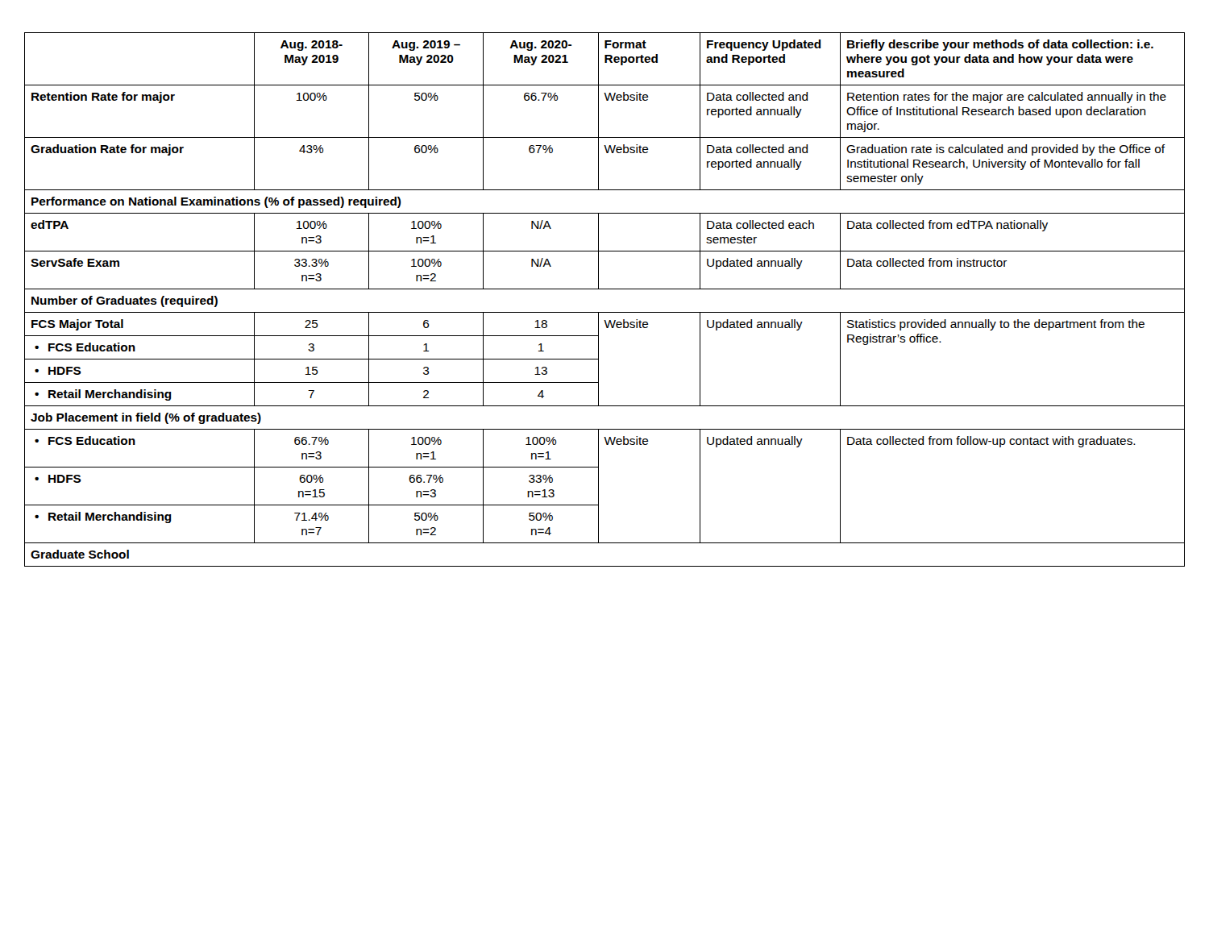| | Aug. 2018- May 2019 | Aug. 2019 – May 2020 | Aug. 2020- May 2021 | Format Reported | Frequency Updated and Reported | Briefly describe your methods of data collection: i.e. where you got your data and how your data were measured |
| --- | --- | --- | --- | --- | --- | --- |
| Retention Rate for major | 100% | 50% | 66.7% | Website | Data collected and reported annually | Retention rates for the major are calculated annually in the Office of Institutional Research based upon declaration major. |
| Graduation Rate for major | 43% | 60% | 67% | Website | Data collected and reported annually | Graduation rate is calculated and provided by the Office of Institutional Research, University of Montevallo for fall semester only |
| Performance on National Examinations (% of passed) required) |
| edTPA | 100% n=3 | 100% n=1 | N/A | | Data collected each semester | Data collected from edTPA nationally |
| ServSafe Exam | 33.3% n=3 | 100% n=2 | N/A | | Updated annually | Data collected from instructor |
| Number of Graduates (required) |
| FCS Major Total | 25 | 6 | 18 | Website | Updated annually | Statistics provided annually to the department from the Registrar’s office. |
| FCS Education | 3 | 1 | 1 |
| HDFS | 15 | 3 | 13 |
| Retail Merchandising | 7 | 2 | 4 |
| Job Placement in field (% of graduates) |
| FCS Education | 66.7% n=3 | 100% n=1 | 100% n=1 | Website | Updated annually | Data collected from follow-up contact with graduates. |
| HDFS | 60% n=15 | 66.7% n=3 | 33% n=13 |
| Retail Merchandising | 71.4% n=7 | 50% n=2 | 50% n=4 |
| Graduate School |